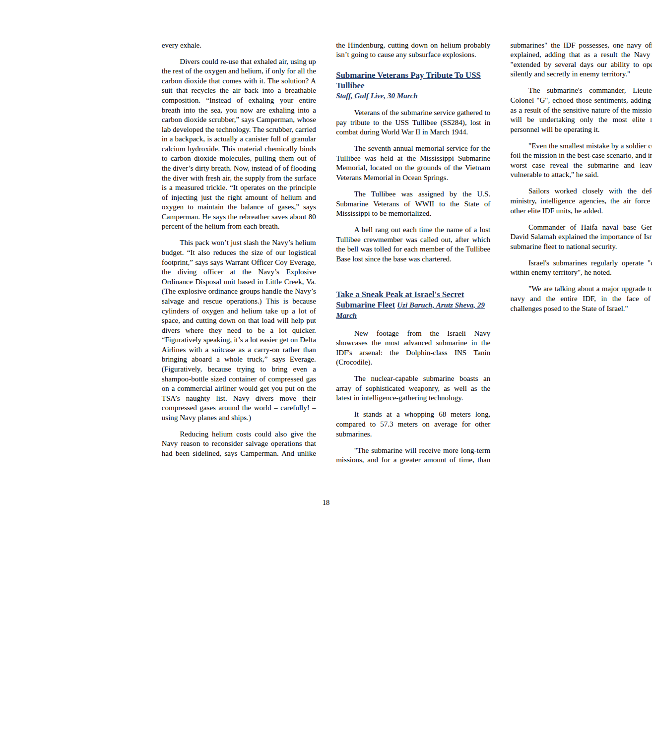every exhale.
Divers could re-use that exhaled air, using up the rest of the oxygen and helium, if only for all the carbon dioxide that comes with it. The solution? A suit that recycles the air back into a breathable composition. “Instead of exhaling your entire breath into the sea, you now are exhaling into a carbon dioxide scrubber,” says Camperman, whose lab developed the technology. The scrubber, carried in a backpack, is actually a canister full of granular calcium hydroxide. This material chemically binds to carbon dioxide molecules, pulling them out of the diver’s dirty breath. Now, instead of of flooding the diver with fresh air, the supply from the surface is a measured trickle. “It operates on the principle of injecting just the right amount of helium and oxygen to maintain the balance of gases,” says Camperman. He says the rebreather saves about 80 percent of the helium from each breath.
This pack won’t just slash the Navy’s helium budget. “It also reduces the size of our logistical footprint,” says says Warrant Officer Coy Everage, the diving officer at the Navy’s Explosive Ordinance Disposal unit based in Little Creek, Va. (The explosive ordinance groups handle the Navy’s salvage and rescue operations.) This is because cylinders of oxygen and helium take up a lot of space, and cutting down on that load will help put divers where they need to be a lot quicker. “Figuratively speaking, it’s a lot easier get on Delta Airlines with a suitcase as a carry-on rather than bringing aboard a whole truck,” says Everage. (Figuratively, because trying to bring even a shampoo-bottle sized container of compressed gas on a commercial airliner would get you put on the TSA’s naughty list. Navy divers move their compressed gases around the world – carefully! – using Navy planes and ships.)
Reducing helium costs could also give the Navy reason to reconsider salvage operations that had been sidelined, says Camperman. And unlike the Hindenburg, cutting down on helium probably isn’t going to cause any subsurface explosions.
Submarine Veterans Pay Tribute To USS Tullibee
Staff, Gulf Live, 30 March
Veterans of the submarine service gathered to pay tribute to the USS Tullibee (SS284), lost in combat during World War II in March 1944.
The seventh annual memorial service for the Tullibee was held at the Mississippi Submarine Memorial, located on the grounds of the Vietnam Veterans Memorial in Ocean Springs.
The Tullibee was assigned by the U.S. Submarine Veterans of WWII to the State of Mississippi to be memorialized.
A bell rang out each time the name of a lost Tullibee crewmember was called out, after which the bell was tolled for each member of the Tullibee Base lost since the base was chartered.
Take a Sneak Peak at Israel's Secret Submarine Fleet Uzi Baruch, Arutz Sheva, 29 March
New footage from the Israeli Navy showcases the most advanced submarine in the IDF's arsenal: the Dolphin-class INS Tanin (Crocodile).
The nuclear-capable submarine boasts an array of sophisticated weaponry, as well as the latest in intelligence-gathering technology.
It stands at a whopping 68 meters long, compared to 57.3 meters on average for other submarines.
"The submarine will receive more long-term missions, and for a greater amount of time, than submarines" the IDF possesses, one navy officer explained, adding that as a result the Navy had "extended by several days our ability to operate silently and secretly in enemy territory."
The submarine's commander, Lieutenant Colonel "G", echoed those sentiments, adding that as a result of the sensitive nature of the missions it will be undertaking only the most elite navy personnel will be operating it.
"Even the smallest mistake by a soldier could foil the mission in the best-case scenario, and in the worst case reveal the submarine and leave it vulnerable to attack," he said.
Sailors worked closely with the defense ministry, intelligence agencies, the air force and other elite IDF units, he added.
Commander of Haifa naval base General David Salamah explained the importance of Israel's submarine fleet to national security.
Israel's submarines regularly operate "deep within enemy territory", he noted.
"We are talking about a major upgrade to the navy and the entire IDF, in the face of the challenges posed to the State of Israel."
18